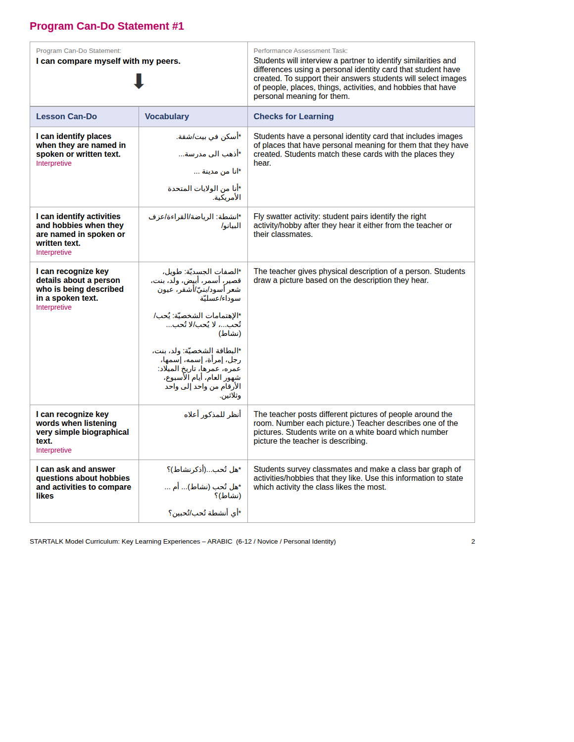Program Can-Do Statement #1
| Program Can-Do Statement: I can compare myself with my peers. ⬇ | Performance Assessment Task: Students will interview a partner to identify similarities and differences using a personal identity card that student have created. To support their answers students will select images of people, places, things, activities, and hobbies that have personal meaning for them. |
| Lesson Can-Do | Vocabulary | Checks for Learning |
| I can identify places when they are named in spoken or written text. Interpretive | *أسكن في بيت/شقة. *أذهب الى مدرسة... *انا من مدينة ... *أنا من الولايات المتحدة الأمريكية. | Students have a personal identity card that includes images of places that have personal meaning for them that they have created. Students match these cards with the places they hear. |
| I can identify activities and hobbies when they are named in spoken or written text. Interpretive | *انشطة: الرياضة/القراءة/عزف البيانو/ | Fly swatter activity: student pairs identify the right activity/hobby after they hear it either from the teacher or their classmates. |
| I can recognize key details about a person who is being described in a spoken text. Interpretive | *الصفات الجسديّة: طويل، قصير، أسمر، أبيض، ولد، بنت، شعر أسود/بنيّ/أشقر، عيون سوداء/عسليّة *الإهتمامات الشخصيّة: يُحب/تُحب...، لا يُحب/لا تُحب...(نشاط) *البطاقة الشخصيّة: ولد، بنت، رجل، إمرأة، إسمه، إسمها، عمره، عمرها، تاريخ الميلاد: شهور العام، أيام الأسبوع، الأرقام من واحد إلى واحد وثلاثين. | The teacher gives physical description of a person. Students draw a picture based on the description they hear. |
| I can recognize key words when listening very simple biographical text. Interpretive | أنظر للمذكور أعلاه | The teacher posts different pictures of people around the room. Number each picture.) Teacher describes one of the pictures. Students write on a white board which number picture the teacher is describing. |
| I can ask and answer questions about hobbies and activities to compare likes | *هل تُحب...(أذكرنشاط)؟ *هل تُحب (نشاط)... أم ...(نشاط)؟ *أي أنشطة تُحب/تُحبين؟ | Students survey classmates and make a class bar graph of activities/hobbies that they like. Use this information to state which activity the class likes the most. |
STARTALK Model Curriculum: Key Learning Experiences – ARABIC (6-12 / Novice / Personal Identity) 2